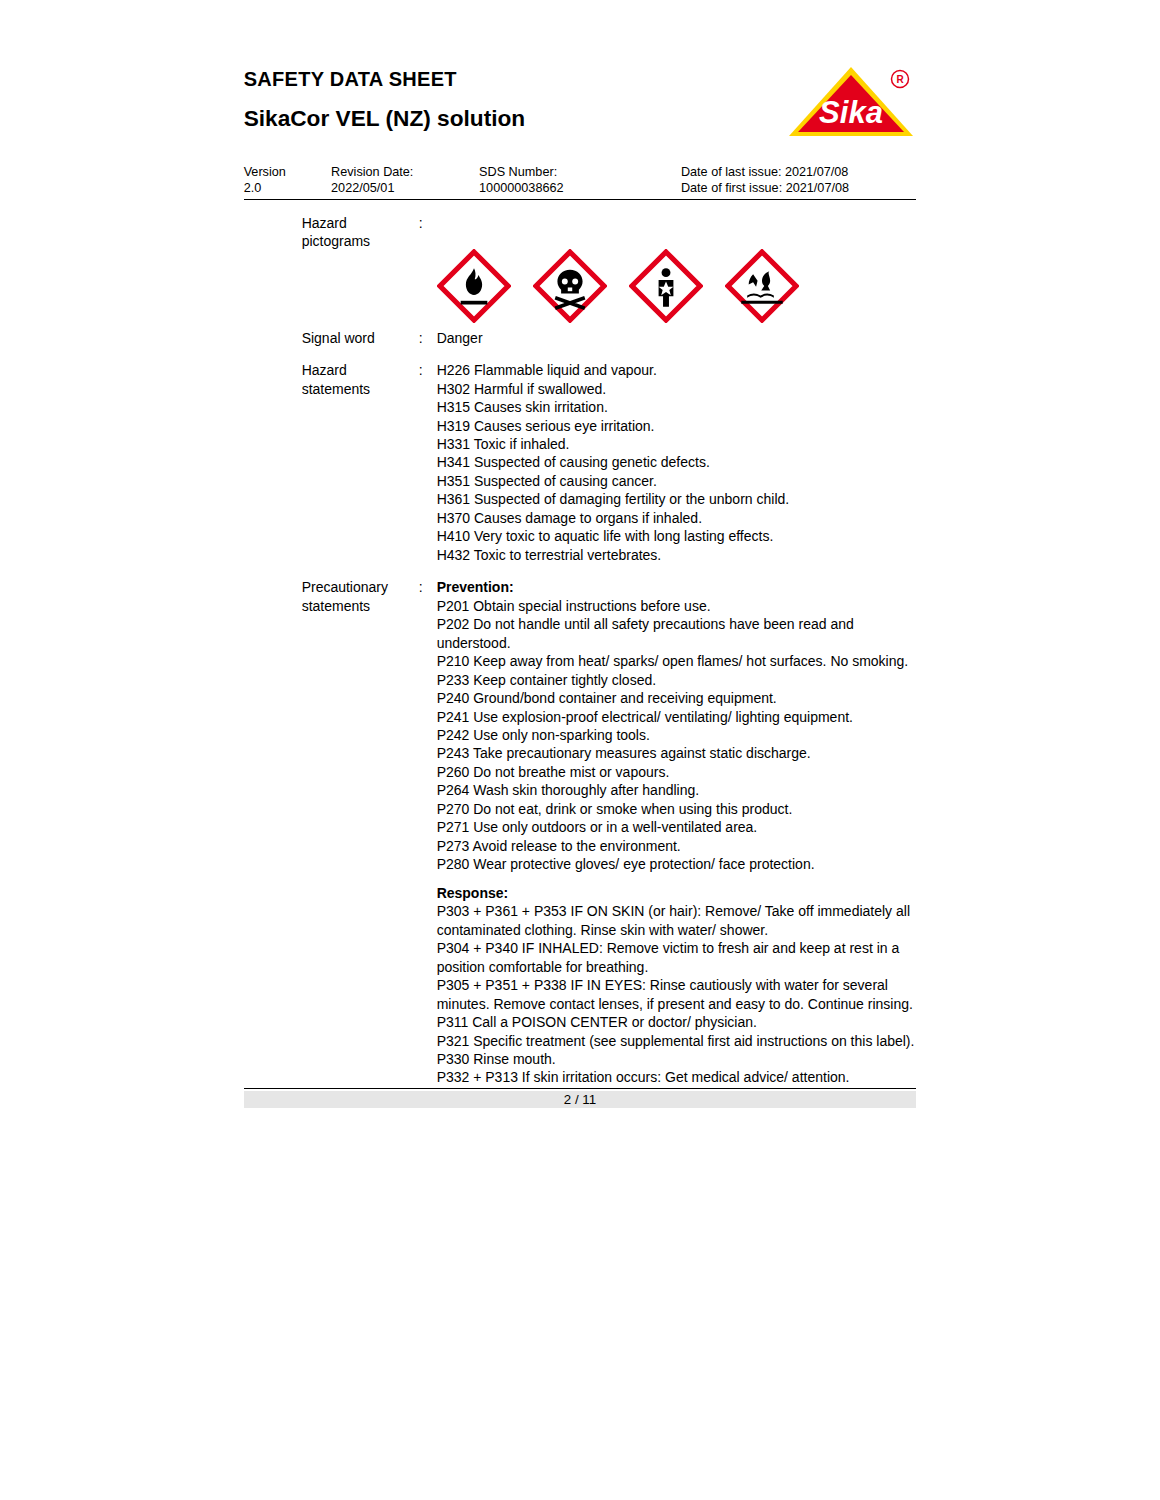SAFETY DATA SHEET
SikaCor VEL (NZ) solution
Sika R
| Version 2.0 | Revision Date: 2022/05/01 | SDS Number: 100000038662 | Date of last issue: 2021/07/08 Date of first issue: 2021/07/08 |
Hazard pictograms
:
Signal word
:
Danger
Hazard statements
:
H226 Flammable liquid and vapour.
H302 Harmful if swallowed.
H315 Causes skin irritation.
H319 Causes serious eye irritation.
H331 Toxic if inhaled.
H341 Suspected of causing genetic defects.
H351 Suspected of causing cancer.
H361 Suspected of damaging fertility or the unborn child.
H370 Causes damage to organs if inhaled.
H410 Very toxic to aquatic life with long lasting effects.
H432 Toxic to terrestrial vertebrates.
Precautionary statements
:
Prevention:
P201 Obtain special instructions before use.
P202 Do not handle until all safety precautions have been read and understood.
P210 Keep away from heat/ sparks/ open flames/ hot surfaces. No smoking.
P233 Keep container tightly closed.
P240 Ground/bond container and receiving equipment.
P241 Use explosion-proof electrical/ ventilating/ lighting equipment.
P242 Use only non-sparking tools.
P243 Take precautionary measures against static discharge.
P260 Do not breathe mist or vapours.
P264 Wash skin thoroughly after handling.
P270 Do not eat, drink or smoke when using this product.
P271 Use only outdoors or in a well-ventilated area.
P273 Avoid release to the environment.
P280 Wear protective gloves/ eye protection/ face protection.
Response:
P303 + P361 + P353 IF ON SKIN (or hair): Remove/ Take off immediately all contaminated clothing. Rinse skin with water/ shower.
P304 + P340 IF INHALED: Remove victim to fresh air and keep at rest in a position comfortable for breathing.
P305 + P351 + P338 IF IN EYES: Rinse cautiously with water for several minutes. Remove contact lenses, if present and easy to do. Continue rinsing.
P311 Call a POISON CENTER or doctor/ physician.
P321 Specific treatment (see supplemental first aid instructions on this label).
P330 Rinse mouth.
P332 + P313 If skin irritation occurs: Get medical advice/ attention.
2 / 11